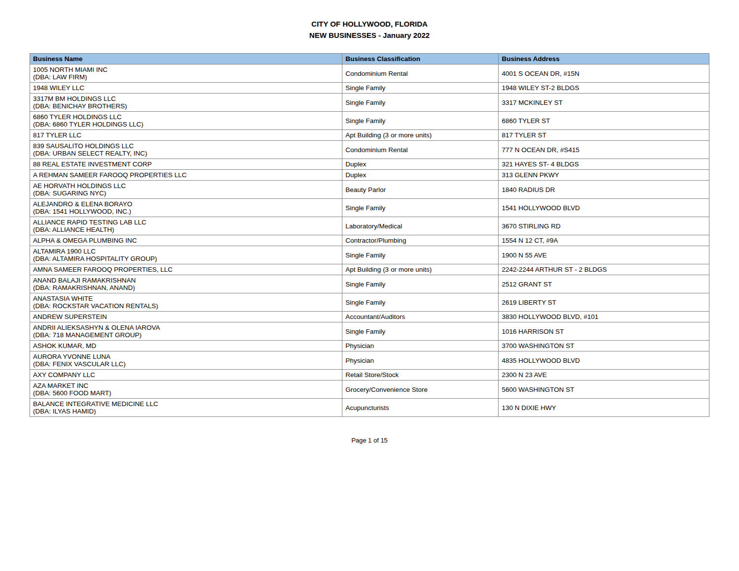CITY OF HOLLYWOOD, FLORIDA
NEW BUSINESSES - January 2022
| Business Name | Business Classification | Business Address |
| --- | --- | --- |
| 1005 NORTH MIAMI INC (DBA: LAW FIRM) | Condominium Rental | 4001 S OCEAN DR, #15N |
| 1948 WILEY LLC | Single Family | 1948 WILEY ST-2 BLDGS |
| 3317M BM HOLDINGS LLC (DBA: BENICHAY BROTHERS) | Single Family | 3317 MCKINLEY ST |
| 6860 TYLER HOLDINGS LLC (DBA: 6860 TYLER HOLDINGS LLC) | Single Family | 6860 TYLER ST |
| 817 TYLER LLC | Apt Building (3 or more units) | 817 TYLER ST |
| 839 SAUSALITO HOLDINGS LLC (DBA: URBAN SELECT REALTY, INC) | Condominium Rental | 777 N OCEAN DR, #S415 |
| 88 REAL ESTATE INVESTMENT CORP | Duplex | 321 HAYES ST- 4 BLDGS |
| A REHMAN SAMEER FAROOQ PROPERTIES LLC | Duplex | 313 GLENN PKWY |
| AE HORVATH HOLDINGS LLC (DBA: SUGARING NYC) | Beauty Parlor | 1840 RADIUS DR |
| ALEJANDRO & ELENA BORAYO (DBA: 1541 HOLLYWOOD, INC.) | Single Family | 1541 HOLLYWOOD BLVD |
| ALLIANCE RAPID TESTING LAB LLC (DBA: ALLIANCE HEALTH) | Laboratory/Medical | 3670 STIRLING RD |
| ALPHA & OMEGA PLUMBING INC | Contractor/Plumbing | 1554 N 12 CT, #9A |
| ALTAMIRA 1900 LLC (DBA: ALTAMIRA HOSPITALITY GROUP) | Single Family | 1900 N 55 AVE |
| AMNA SAMEER FAROOQ PROPERTIES, LLC | Apt Building (3 or more units) | 2242-2244 ARTHUR ST - 2 BLDGS |
| ANAND BALAJI RAMAKRISHNAN (DBA: RAMAKRISHNAN, ANAND) | Single Family | 2512 GRANT ST |
| ANASTASIA WHITE (DBA: ROCKSTAR VACATION RENTALS) | Single Family | 2619 LIBERTY ST |
| ANDREW SUPERSTEIN | Accountant/Auditors | 3830 HOLLYWOOD BLVD, #101 |
| ANDRII ALIEKSASHYN & OLENA IAROVA (DBA: 718 MANAGEMENT GROUP) | Single Family | 1016 HARRISON ST |
| ASHOK KUMAR, MD | Physician | 3700 WASHINGTON ST |
| AURORA YVONNE LUNA (DBA: FENIX VASCULAR LLC) | Physician | 4835 HOLLYWOOD BLVD |
| AXY COMPANY LLC | Retail Store/Stock | 2300 N 23 AVE |
| AZA MARKET INC (DBA: 5600 FOOD MART) | Grocery/Convenience Store | 5600 WASHINGTON ST |
| BALANCE INTEGRATIVE MEDICINE LLC (DBA: ILYAS HAMID) | Acupuncturists | 130 N DIXIE HWY |
Page 1 of 15